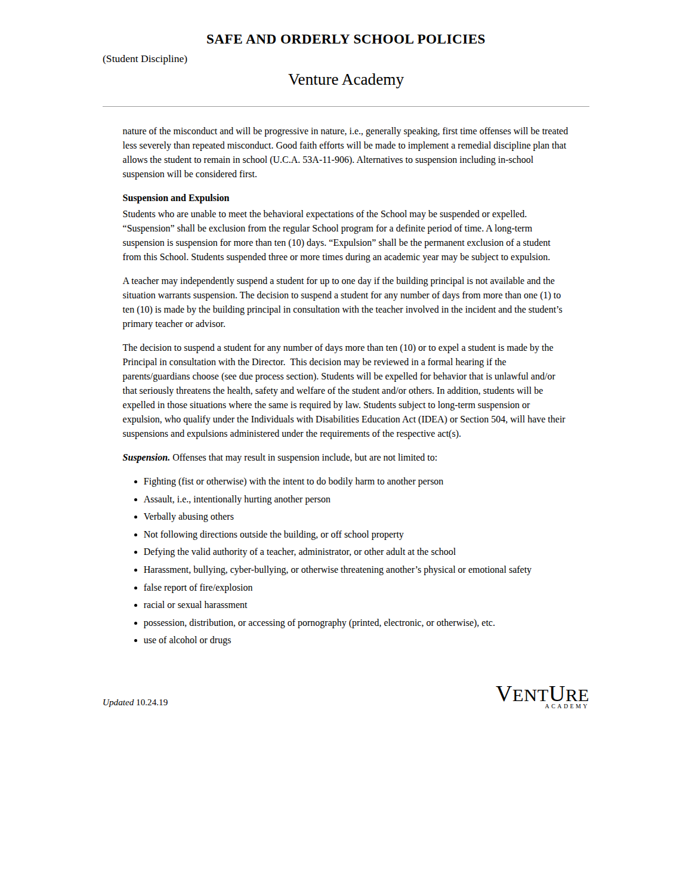SAFE AND ORDERLY SCHOOL POLICIES
(Student Discipline)
Venture Academy
nature of the misconduct and will be progressive in nature, i.e., generally speaking, first time offenses will be treated less severely than repeated misconduct. Good faith efforts will be made to implement a remedial discipline plan that allows the student to remain in school (U.C.A. 53A-11-906). Alternatives to suspension including in-school suspension will be considered first.
Suspension and Expulsion
Students who are unable to meet the behavioral expectations of the School may be suspended or expelled. “Suspension” shall be exclusion from the regular School program for a definite period of time. A long-term suspension is suspension for more than ten (10) days. “Expulsion” shall be the permanent exclusion of a student from this School. Students suspended three or more times during an academic year may be subject to expulsion.
A teacher may independently suspend a student for up to one day if the building principal is not available and the situation warrants suspension. The decision to suspend a student for any number of days from more than one (1) to ten (10) is made by the building principal in consultation with the teacher involved in the incident and the student’s primary teacher or advisor.
The decision to suspend a student for any number of days more than ten (10) or to expel a student is made by the Principal in consultation with the Director. This decision may be reviewed in a formal hearing if the parents/guardians choose (see due process section). Students will be expelled for behavior that is unlawful and/or that seriously threatens the health, safety and welfare of the student and/or others. In addition, students will be expelled in those situations where the same is required by law. Students subject to long-term suspension or expulsion, who qualify under the Individuals with Disabilities Education Act (IDEA) or Section 504, will have their suspensions and expulsions administered under the requirements of the respective act(s).
Suspension. Offenses that may result in suspension include, but are not limited to:
Fighting (fist or otherwise) with the intent to do bodily harm to another person
Assault, i.e., intentionally hurting another person
Verbally abusing others
Not following directions outside the building, or off school property
Defying the valid authority of a teacher, administrator, or other adult at the school
Harassment, bullying, cyber-bullying, or otherwise threatening another’s physical or emotional safety
false report of fire/explosion
racial or sexual harassment
possession, distribution, or accessing of pornography (printed, electronic, or otherwise), etc.
use of alcohol or drugs
Updated 10.24.19
VENTURE ACADEMY